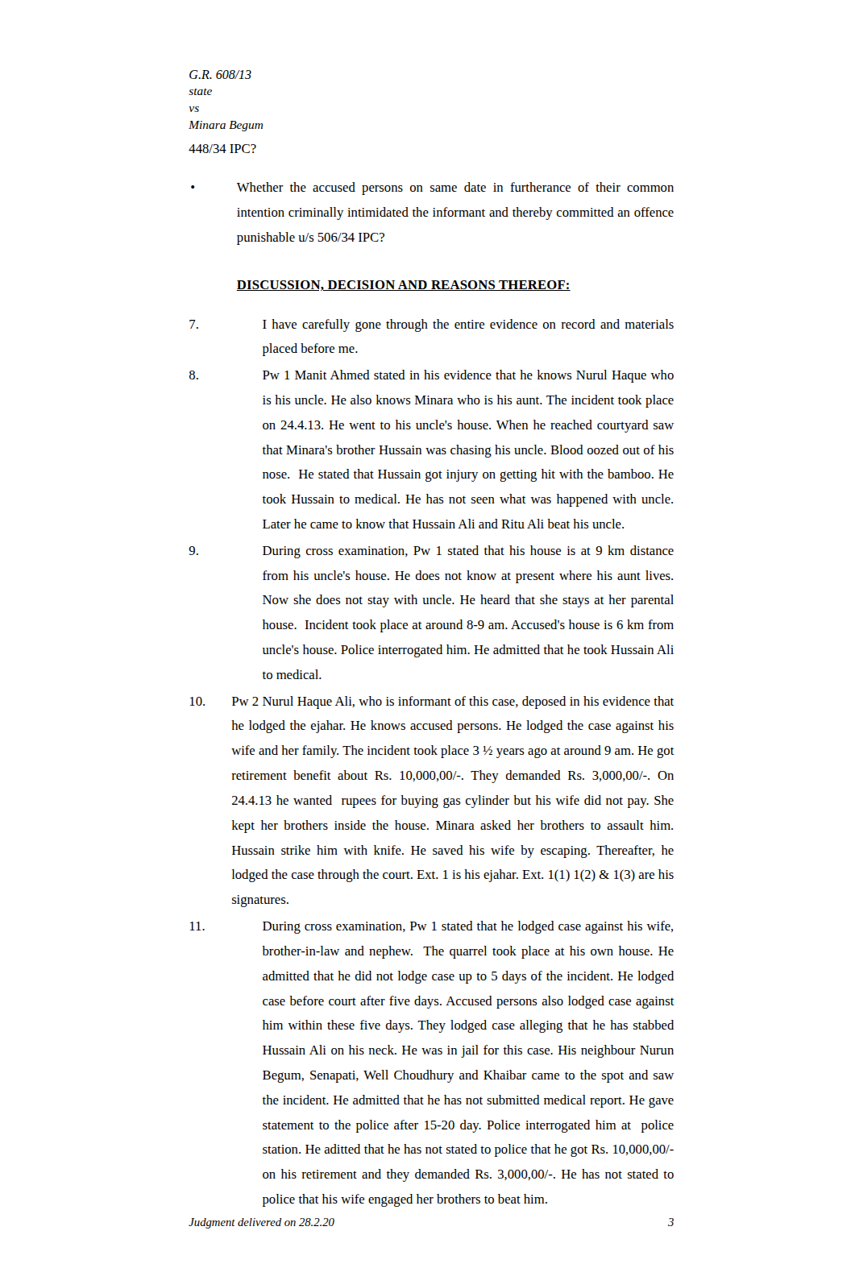G.R. 608/13
state
vs
Minara Begum
448/34 IPC?
Whether the accused persons on same date in furtherance of their common intention criminally intimidated the informant and thereby committed an offence punishable u/s 506/34 IPC?
DISCUSSION, DECISION AND REASONS THEREOF:
7. I have carefully gone through the entire evidence on record and materials placed before me.
8. Pw 1 Manit Ahmed stated in his evidence that he knows Nurul Haque who is his uncle. He also knows Minara who is his aunt. The incident took place on 24.4.13. He went to his uncle's house. When he reached courtyard saw that Minara's brother Hussain was chasing his uncle. Blood oozed out of his nose. He stated that Hussain got injury on getting hit with the bamboo. He took Hussain to medical. He has not seen what was happened with uncle. Later he came to know that Hussain Ali and Ritu Ali beat his uncle.
9. During cross examination, Pw 1 stated that his house is at 9 km distance from his uncle's house. He does not know at present where his aunt lives. Now she does not stay with uncle. He heard that she stays at her parental house. Incident took place at around 8-9 am. Accused's house is 6 km from uncle's house. Police interrogated him. He admitted that he took Hussain Ali to medical.
10. Pw 2 Nurul Haque Ali, who is informant of this case, deposed in his evidence that he lodged the ejahar. He knows accused persons. He lodged the case against his wife and her family. The incident took place 3 ½ years ago at around 9 am. He got retirement benefit about Rs. 10,000,00/-. They demanded Rs. 3,000,00/-. On 24.4.13 he wanted rupees for buying gas cylinder but his wife did not pay. She kept her brothers inside the house. Minara asked her brothers to assault him. Hussain strike him with knife. He saved his wife by escaping. Thereafter, he lodged the case through the court. Ext. 1 is his ejahar. Ext. 1(1) 1(2) & 1(3) are his signatures.
11. During cross examination, Pw 1 stated that he lodged case against his wife, brother-in-law and nephew. The quarrel took place at his own house. He admitted that he did not lodge case up to 5 days of the incident. He lodged case before court after five days. Accused persons also lodged case against him within these five days. They lodged case alleging that he has stabbed Hussain Ali on his neck. He was in jail for this case. His neighbour Nurun Begum, Senapati, Well Choudhury and Khaibar came to the spot and saw the incident. He admitted that he has not submitted medical report. He gave statement to the police after 15-20 day. Police interrogated him at police station. He aditted that he has not stated to police that he got Rs. 10,000,00/- on his retirement and they demanded Rs. 3,000,00/-. He has not stated to police that his wife engaged her brothers to beat him.
Judgment delivered on 28.2.20 3